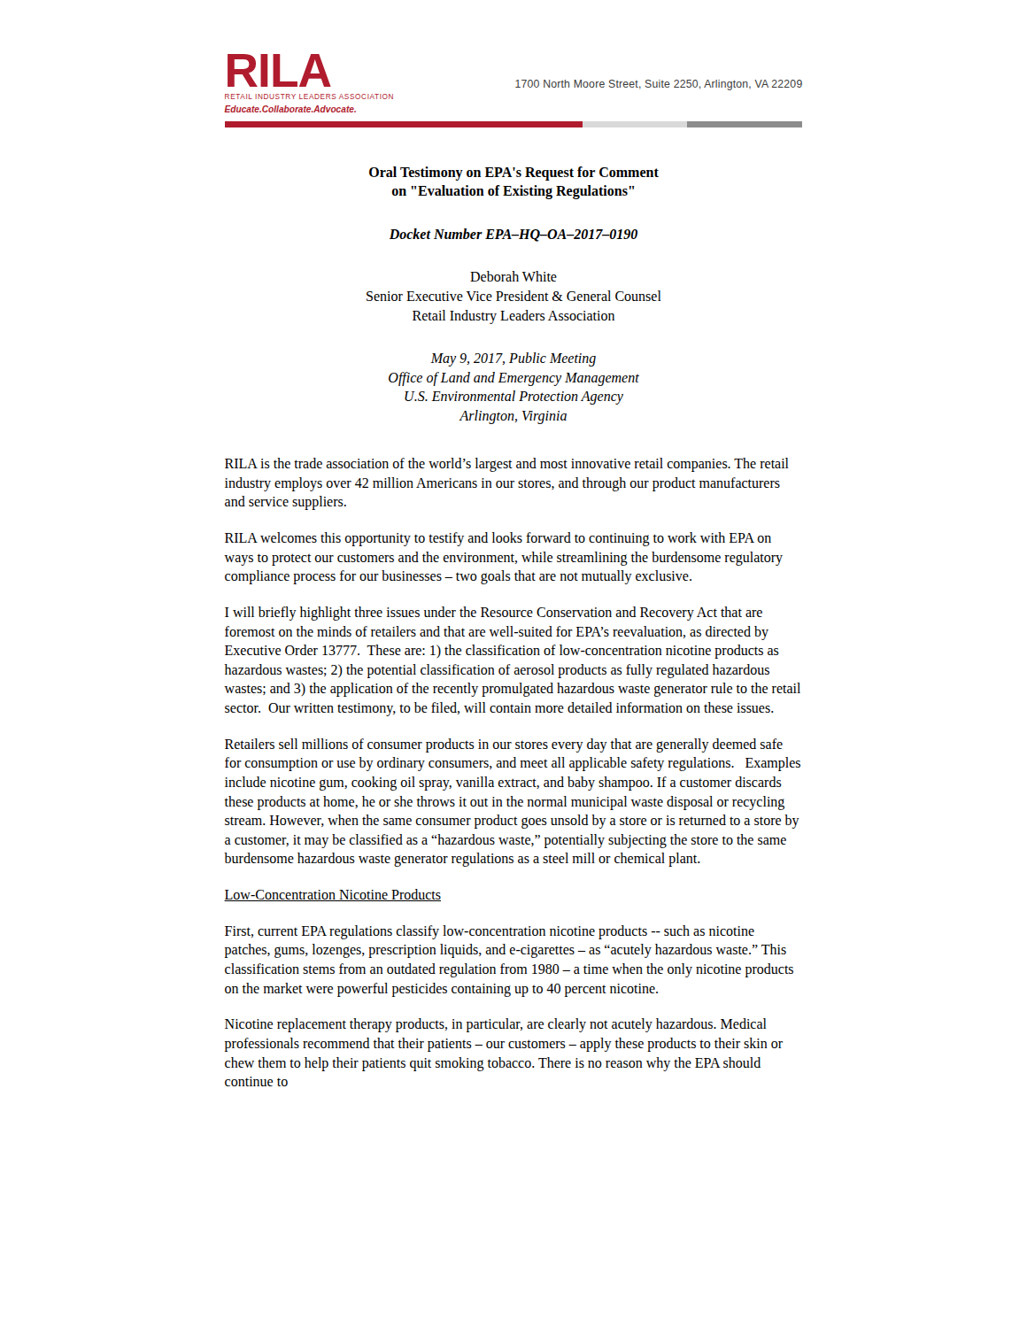RILA RETAIL INDUSTRY LEADERS ASSOCIATION Educate.Collaborate.Advocate.
1700 North Moore Street, Suite 2250, Arlington, VA 22209
Oral Testimony on EPA's Request for Comment on "Evaluation of Existing Regulations"
Docket Number EPA–HQ–OA–2017–0190
Deborah White Senior Executive Vice President & General Counsel Retail Industry Leaders Association
May 9, 2017, Public Meeting Office of Land and Emergency Management U.S. Environmental Protection Agency Arlington, Virginia
RILA is the trade association of the world’s largest and most innovative retail companies. The retail industry employs over 42 million Americans in our stores, and through our product manufacturers and service suppliers.
RILA welcomes this opportunity to testify and looks forward to continuing to work with EPA on ways to protect our customers and the environment, while streamlining the burdensome regulatory compliance process for our businesses – two goals that are not mutually exclusive.
I will briefly highlight three issues under the Resource Conservation and Recovery Act that are foremost on the minds of retailers and that are well-suited for EPA’s reevaluation, as directed by Executive Order 13777. These are: 1) the classification of low-concentration nicotine products as hazardous wastes; 2) the potential classification of aerosol products as fully regulated hazardous wastes; and 3) the application of the recently promulgated hazardous waste generator rule to the retail sector. Our written testimony, to be filed, will contain more detailed information on these issues.
Retailers sell millions of consumer products in our stores every day that are generally deemed safe for consumption or use by ordinary consumers, and meet all applicable safety regulations. Examples include nicotine gum, cooking oil spray, vanilla extract, and baby shampoo. If a customer discards these products at home, he or she throws it out in the normal municipal waste disposal or recycling stream. However, when the same consumer product goes unsold by a store or is returned to a store by a customer, it may be classified as a “hazardous waste,” potentially subjecting the store to the same burdensome hazardous waste generator regulations as a steel mill or chemical plant.
Low-Concentration Nicotine Products
First, current EPA regulations classify low-concentration nicotine products -- such as nicotine patches, gums, lozenges, prescription liquids, and e-cigarettes – as “acutely hazardous waste.” This classification stems from an outdated regulation from 1980 – a time when the only nicotine products on the market were powerful pesticides containing up to 40 percent nicotine.
Nicotine replacement therapy products, in particular, are clearly not acutely hazardous. Medical professionals recommend that their patients – our customers – apply these products to their skin or chew them to help their patients quit smoking tobacco. There is no reason why the EPA should continue to